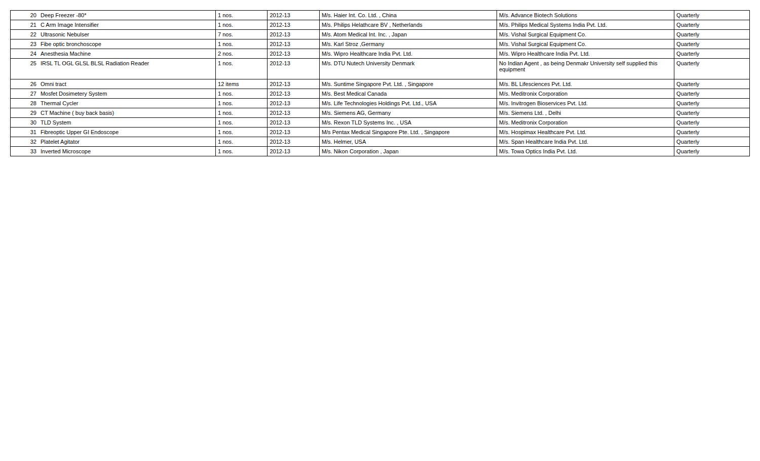| 20 | Deep Freezer -80* | 1 nos. | 2012-13 | M/s. Haier Int. Co. Ltd. , China | M/s. Advance Biotech Solutions | Quarterly |
| 21 | C Arm Image Intensifier | 1 nos. | 2012-13 | M/s. Philips Helathcare BV , Netherlands | M/s. Philips Medical Systems India Pvt. Ltd. | Quarterly |
| 22 | Ultrasonic Nebulser | 7 nos. | 2012-13 | M/s. Atom Medical Int. Inc. , Japan | M/s. Vishal Surgical Equipment Co. | Quarterly |
| 23 | Fibe optic bronchoscope | 1 nos. | 2012-13 | M/s. Karl Stroz ,Germany | M/s. Vishal Surgical Equipment Co. | Quarterly |
| 24 | Anesthesia Machine | 2 nos. | 2012-13 | M/s. Wipro Healthcare India Pvt. Ltd. | M/s. Wipro Healthcare India Pvt. Ltd. | Quarterly |
| 25 | IRSL TL OGL GLSL BLSL Radiation Reader | 1 nos. | 2012-13 | M/s. DTU Nutech University Denmark | No Indian Agent , as being Denmakr University self supplied this equipment | Quarterly |
| 26 | Omni tract | 12 items | 2012-13 | M/s. Suntime Singapore Pvt. Ltd. , Singapore | M/s. BL Lifesciences Pvt. Ltd. | Quarterly |
| 27 | Mosfet Dosimetery System | 1 nos. | 2012-13 | M/s. Best Medical Canada | M/s. Meditronix Corporation | Quarterly |
| 28 | Thermal Cycler | 1 nos. | 2012-13 | M/s. Life Technologies Holdings Pvt. Ltd., USA | M/s. Invitrogen Bioservices Pvt. Ltd. | Quarterly |
| 29 | CT Machine ( buy back basis) | 1 nos. | 2012-13 | M/s. Siemens AG, Germany | M/s. Siemens Ltd. , Delhi | Quarterly |
| 30 | TLD System | 1 nos. | 2012-13 | M/s. Rexon TLD Systems Inc. , USA | M/s. Meditronix Corporation | Quarterly |
| 31 | Fibreoptic Upper GI Endoscope | 1 nos. | 2012-13 | M/s Pentax Medical Singapore Pte. Ltd. , Singapore | M/s. Hospimax Healthcare Pvt. Ltd. | Quarterly |
| 32 | Platelet Agitator | 1 nos. | 2012-13 | M/s. Helmer, USA | M/s. Span Healthcare India Pvt. Ltd. | Quarterly |
| 33 | Inverted Microscope | 1 nos. | 2012-13 | M/s. Nikon Corporation , Japan | M/s. Towa Optics India Pvt. Ltd. | Quarterly |